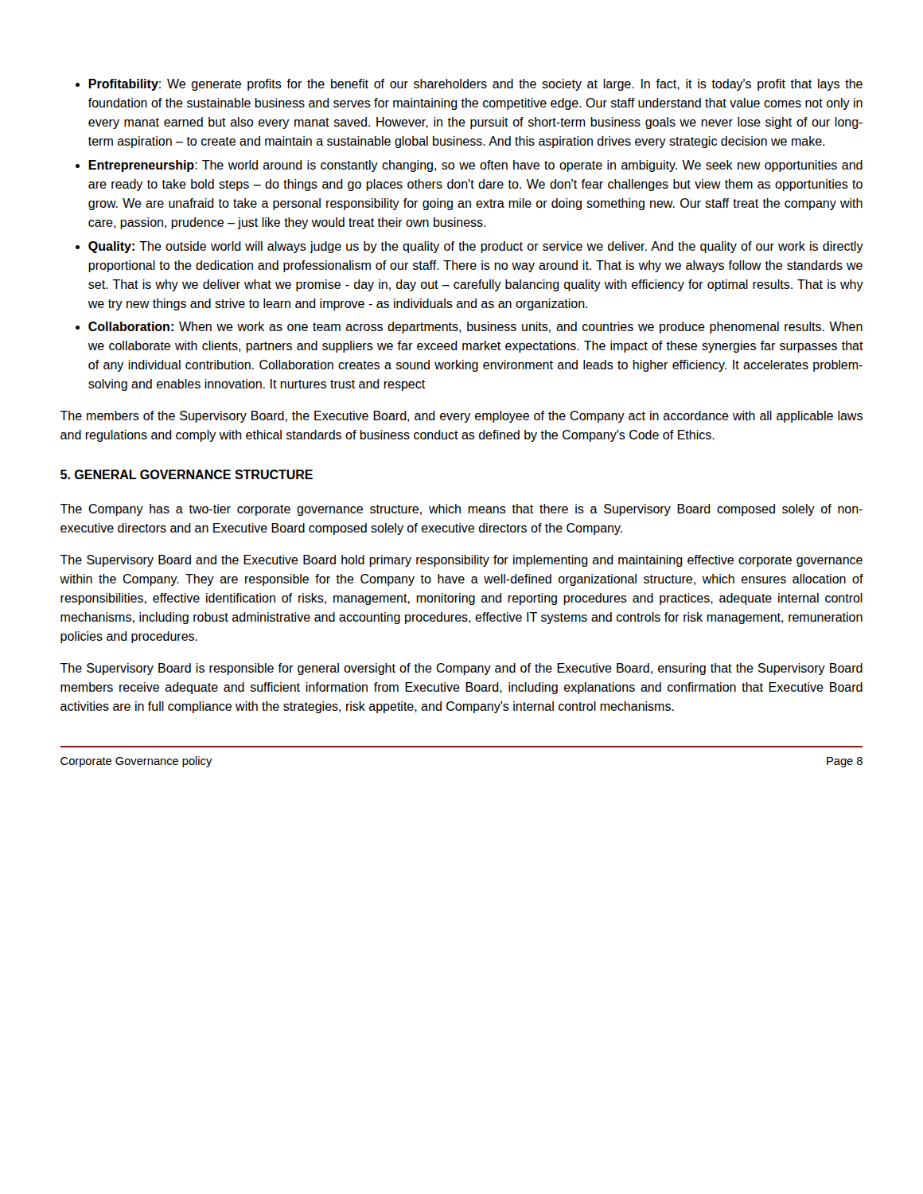Profitability: We generate profits for the benefit of our shareholders and the society at large. In fact, it is today's profit that lays the foundation of the sustainable business and serves for maintaining the competitive edge. Our staff understand that value comes not only in every manat earned but also every manat saved. However, in the pursuit of short-term business goals we never lose sight of our long-term aspiration – to create and maintain a sustainable global business. And this aspiration drives every strategic decision we make.
Entrepreneurship: The world around is constantly changing, so we often have to operate in ambiguity. We seek new opportunities and are ready to take bold steps – do things and go places others don't dare to. We don't fear challenges but view them as opportunities to grow. We are unafraid to take a personal responsibility for going an extra mile or doing something new. Our staff treat the company with care, passion, prudence – just like they would treat their own business.
Quality: The outside world will always judge us by the quality of the product or service we deliver. And the quality of our work is directly proportional to the dedication and professionalism of our staff. There is no way around it. That is why we always follow the standards we set. That is why we deliver what we promise - day in, day out – carefully balancing quality with efficiency for optimal results. That is why we try new things and strive to learn and improve - as individuals and as an organization.
Collaboration: When we work as one team across departments, business units, and countries we produce phenomenal results. When we collaborate with clients, partners and suppliers we far exceed market expectations. The impact of these synergies far surpasses that of any individual contribution. Collaboration creates a sound working environment and leads to higher efficiency. It accelerates problem-solving and enables innovation. It nurtures trust and respect
The members of the Supervisory Board, the Executive Board, and every employee of the Company act in accordance with all applicable laws and regulations and comply with ethical standards of business conduct as defined by the Company's Code of Ethics.
5. GENERAL GOVERNANCE STRUCTURE
The Company has a two-tier corporate governance structure, which means that there is a Supervisory Board composed solely of non-executive directors and an Executive Board composed solely of executive directors of the Company.
The Supervisory Board and the Executive Board hold primary responsibility for implementing and maintaining effective corporate governance within the Company. They are responsible for the Company to have a well-defined organizational structure, which ensures allocation of responsibilities, effective identification of risks, management, monitoring and reporting procedures and practices, adequate internal control mechanisms, including robust administrative and accounting procedures, effective IT systems and controls for risk management, remuneration policies and procedures.
The Supervisory Board is responsible for general oversight of the Company and of the Executive Board, ensuring that the Supervisory Board members receive adequate and sufficient information from Executive Board, including explanations and confirmation that Executive Board activities are in full compliance with the strategies, risk appetite, and Company's internal control mechanisms.
Corporate Governance policy Page 8